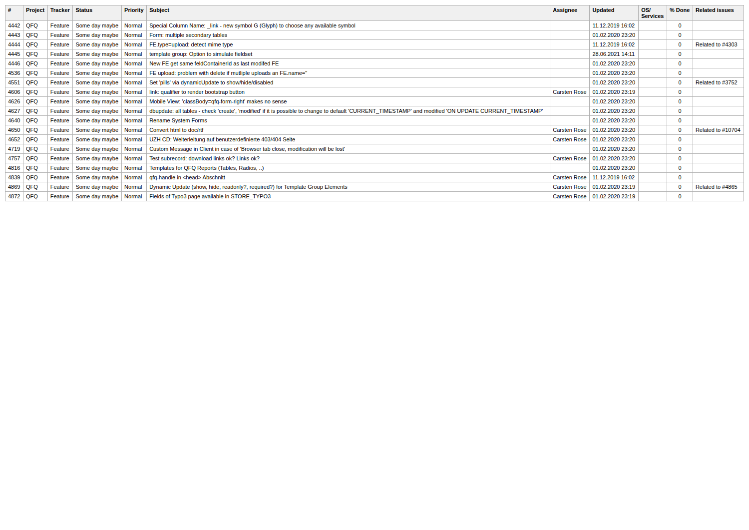| # | Project | Tracker | Status | Priority | Subject | Assignee | Updated | OS/ Services | % Done | Related issues |
| --- | --- | --- | --- | --- | --- | --- | --- | --- | --- | --- |
| 4442 | QFQ | Feature | Some day maybe | Normal | Special Column Name: _link - new symbol G (Glyph) to choose any available symbol | | 11.12.2019 16:02 | | 0 | |
| 4443 | QFQ | Feature | Some day maybe | Normal | Form: multiple secondary tables | | 01.02.2020 23:20 | | 0 | |
| 4444 | QFQ | Feature | Some day maybe | Normal | FE.type=upload: detect mime type | | 11.12.2019 16:02 | | 0 | Related to #4303 |
| 4445 | QFQ | Feature | Some day maybe | Normal | template group: Option to simulate fieldset | | 28.06.2021 14:11 | | 0 | |
| 4446 | QFQ | Feature | Some day maybe | Normal | New FE get same feldContainerId as last modifed FE | | 01.02.2020 23:20 | | 0 | |
| 4536 | QFQ | Feature | Some day maybe | Normal | FE upload: problem with delete if mutliple uploads an FE.name=" | | 01.02.2020 23:20 | | 0 | |
| 4551 | QFQ | Feature | Some day maybe | Normal | Set 'pills' via dynamicUpdate to show/hide/disabled | | 01.02.2020 23:20 | | 0 | Related to #3752 |
| 4606 | QFQ | Feature | Some day maybe | Normal | link: qualifier to render bootstrap button | Carsten Rose | 01.02.2020 23:19 | | 0 | |
| 4626 | QFQ | Feature | Some day maybe | Normal | Mobile View: 'classBody=qfq-form-right' makes no sense | | 01.02.2020 23:20 | | 0 | |
| 4627 | QFQ | Feature | Some day maybe | Normal | dbupdate: all tables - check 'create', 'modified' if it is possible to change to default 'CURRENT_TIMESTAMP' and modified 'ON UPDATE CURRENT_TIMESTAMP' | | 01.02.2020 23:20 | | 0 | |
| 4640 | QFQ | Feature | Some day maybe | Normal | Rename System Forms | | 01.02.2020 23:20 | | 0 | |
| 4650 | QFQ | Feature | Some day maybe | Normal | Convert html to doc/rtf | Carsten Rose | 01.02.2020 23:20 | | 0 | Related to #10704 |
| 4652 | QFQ | Feature | Some day maybe | Normal | UZH CD: Weiterleitung auf benutzerdefinierte 403/404 Seite | Carsten Rose | 01.02.2020 23:20 | | 0 | |
| 4719 | QFQ | Feature | Some day maybe | Normal | Custom Message in Client in case of 'Browser tab close, modification will be lost' | | 01.02.2020 23:20 | | 0 | |
| 4757 | QFQ | Feature | Some day maybe | Normal | Test subrecord: download links ok? Links ok? | Carsten Rose | 01.02.2020 23:20 | | 0 | |
| 4816 | QFQ | Feature | Some day maybe | Normal | Templates for QFQ Reports (Tables, Radios, ..) | | 01.02.2020 23:20 | | 0 | |
| 4839 | QFQ | Feature | Some day maybe | Normal | qfq-handle in <head> Abschnitt | Carsten Rose | 11.12.2019 16:02 | | 0 | |
| 4869 | QFQ | Feature | Some day maybe | Normal | Dynamic Update (show, hide, readonly?, required?) for Template Group Elements | Carsten Rose | 01.02.2020 23:19 | | 0 | Related to #4865 |
| 4872 | QFQ | Feature | Some day maybe | Normal | Fields of Typo3 page available in STORE_TYPO3 | Carsten Rose | 01.02.2020 23:19 | | 0 | |